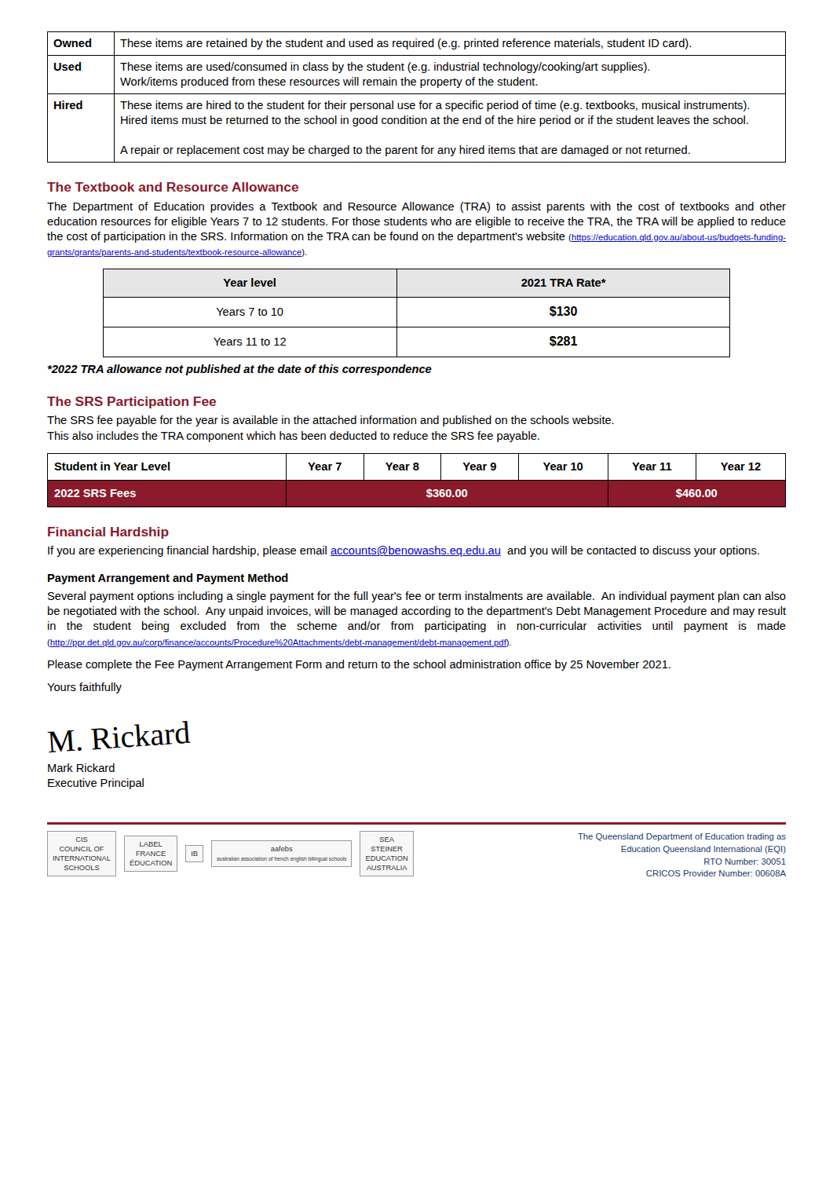| Owned | These items are retained by the student and used as required (e.g. printed reference materials, student ID card). |
| Used | These items are used/consumed in class by the student (e.g. industrial technology/cooking/art supplies). Work/items produced from these resources will remain the property of the student. |
| Hired | These items are hired to the student for their personal use for a specific period of time (e.g. textbooks, musical instruments). Hired items must be returned to the school in good condition at the end of the hire period or if the student leaves the school. A repair or replacement cost may be charged to the parent for any hired items that are damaged or not returned. |
The Textbook and Resource Allowance
The Department of Education provides a Textbook and Resource Allowance (TRA) to assist parents with the cost of textbooks and other education resources for eligible Years 7 to 12 students. For those students who are eligible to receive the TRA, the TRA will be applied to reduce the cost of participation in the SRS. Information on the TRA can be found on the department's website (https://education.qld.gov.au/about-us/budgets-funding-grants/grants/parents-and-students/textbook-resource-allowance).
| Year level | 2021 TRA Rate* |
| --- | --- |
| Years 7 to 10 | $130 |
| Years 11 to 12 | $281 |
*2022 TRA allowance not published at the date of this correspondence
The SRS Participation Fee
The SRS fee payable for the year is available in the attached information and published on the schools website.
This also includes the TRA component which has been deducted to reduce the SRS fee payable.
| Student in Year Level | Year 7 | Year 8 | Year 9 | Year 10 | Year 11 | Year 12 |
| --- | --- | --- | --- | --- | --- | --- |
| 2022 SRS Fees | $360.00 | $460.00 |
Financial Hardship
If you are experiencing financial hardship, please email accounts@benowashs.eq.edu.au and you will be contacted to discuss your options.
Payment Arrangement and Payment Method
Several payment options including a single payment for the full year's fee or term instalments are available. An individual payment plan can also be negotiated with the school. Any unpaid invoices, will be managed according to the department's Debt Management Procedure and may result in the student being excluded from the scheme and/or from participating in non-curricular activities until payment is made (http://ppr.det.qld.gov.au/corp/finance/accounts/Procedure%20Attachments/debt-management/debt-management.pdf).
Please complete the Fee Payment Arrangement Form and return to the school administration office by 25 November 2021.
Yours faithfully
M. Rickard
Mark Rickard
Executive Principal
CIS
COUNCIL OF
INTERNATIONAL
SCHOOLS
LABEL
FRANCE
ÉDUCATION
IB
aafebs
australian association of french english bilingual schools
SEA
STEINER
EDUCATION
AUSTRALIA
The Queensland Department of Education trading as
Education Queensland International (EQI)
RTO Number: 30051
CRICOS Provider Number: 00608A